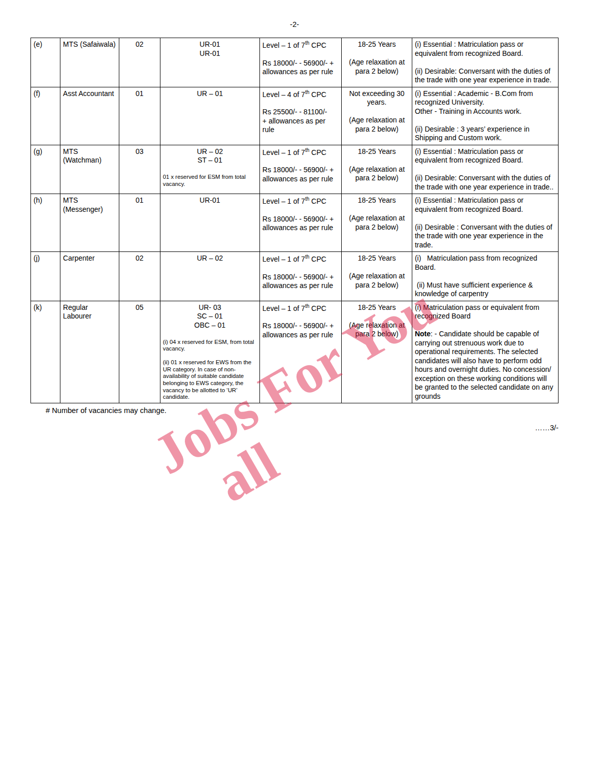Jobs For You
all
-2-
| (e) | MTS (Safaiwala) | 02 | UR-01 UR-01 | Level – 1 of 7 th CPC Rs 18000/- - 56900/- + allowances as per rule | 18-25 Years (Age relaxation at para 2 below) | (i) Essential : Matriculation pass or equivalent from recognized Board. (ii) Desirable: Conversant with the duties of the trade with one year experience in trade. |
| (f) | Asst Accountant | 01 | UR – 01 | Level – 4 of 7 th CPC Rs 25500/- - 81100/- + allowances as per rule | Not exceeding 30 years. (Age relaxation at para 2 below) | (i) Essential : Academic - B.Com from recognized University. Other - Training in Accounts work. (ii) Desirable : 3 years’ experience in Shipping and Custom work. |
| (g) | MTS (Watchman) | 03 | UR – 02 ST – 01 01 x reserved for ESM from total vacancy. | Level – 1 of 7 th CPC Rs 18000/- - 56900/- + allowances as per rule | 18-25 Years (Age relaxation at para 2 below) | (i) Essential : Matriculation pass or equivalent from recognized Board. (ii) Desirable: Conversant with the duties of the trade with one year experience in trade.. |
| (h) | MTS (Messenger) | 01 | UR-01 | Level – 1 of 7 th CPC Rs 18000/- - 56900/- + allowances as per rule | 18-25 Years (Age relaxation at para 2 below) | (i) Essential : Matriculation pass or equivalent from recognized Board. (ii) Desirable : Conversant with the duties of the trade with one year experience in the trade. |
| (j) | Carpenter | 02 | UR – 02 | Level – 1 of 7 th CPC Rs 18000/- - 56900/- + allowances as per rule | 18-25 Years (Age relaxation at para 2 below) | (i) Matriculation pass from recognized Board. (ii) Must have sufficient experience & knowledge of carpentry |
| (k) | Regular Labourer | 05 | UR- 03 SC – 01 OBC – 01 (i) 04 x reserved for ESM, from total vacancy. (ii) 01 x reserved for EWS from the UR category. In case of non-availability of suitable candidate belonging to EWS category, the vacancy to be allotted to ‘UR’ candidate. | Level – 1 of 7 th CPC Rs 18000/- - 56900/- + allowances as per rule | 18-25 Years (Age relaxation at para 2 below) | (i) Matriculation pass or equivalent from recognized Board Note : - Candidate should be capable of carrying out strenuous work due to operational requirements. The selected candidates will also have to perform odd hours and overnight duties. No concession/ exception on these working conditions will be granted to the selected candidate on any grounds |
# Number of vacancies may change.
……3/-